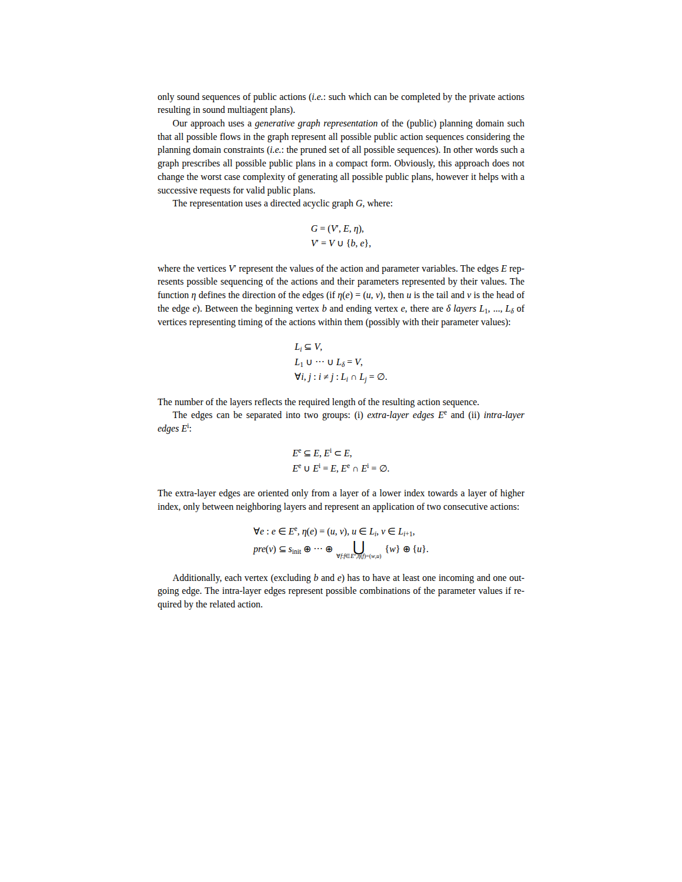only sound sequences of public actions (i.e.: such which can be completed by the private actions resulting in sound multiagent plans).
Our approach uses a generative graph representation of the (public) planning domain such that all possible flows in the graph represent all possible public action sequences considering the planning domain constraints (i.e.: the pruned set of all possible sequences). In other words such a graph prescribes all possible public plans in a compact form. Obviously, this approach does not change the worst case complexity of generating all possible public plans, however it helps with a successive requests for valid public plans.
The representation uses a directed acyclic graph G, where:
G = (V′, E, η),
V′ = V ∪ {b, e},
where the vertices V′ represent the values of the action and parameter variables. The edges E represents possible sequencing of the actions and their parameters represented by their values. The function η defines the direction of the edges (if η(e) = (u, v), then u is the tail and v is the head of the edge e). Between the beginning vertex b and ending vertex e, there are δ layers L1, ..., Lδ of vertices representing timing of the actions within them (possibly with their parameter values):
Li ⊆ V,
L1 ∪ ··· ∪ Lδ = V,
∀i, j : i ≠ j : Li ∩ Lj = ∅.
The number of the layers reflects the required length of the resulting action sequence.
The edges can be separated into two groups: (i) extra-layer edges Ee and (ii) intra-layer edges Ei:
Ee ⊆ E, Ei ⊂ E,
Ee ∪ Ei = E, Ee ∩ Ei = ∅.
The extra-layer edges are oriented only from a layer of a lower index towards a layer of higher index, only between neighboring layers and represent an application of two consecutive actions:
∀e : e ∈ Ee, η(e) = (u, v), u ∈ Li, v ∈ Li+1,
pre(v) ⊆ sinit ⊕ ··· ⊕ ⋃∀f:f∈Ee,η(f)=(w,u) {w} ⊕ {u}.
Additionally, each vertex (excluding b and e) has to have at least one incoming and one outgoing edge. The intra-layer edges represent possible combinations of the parameter values if required by the related action.